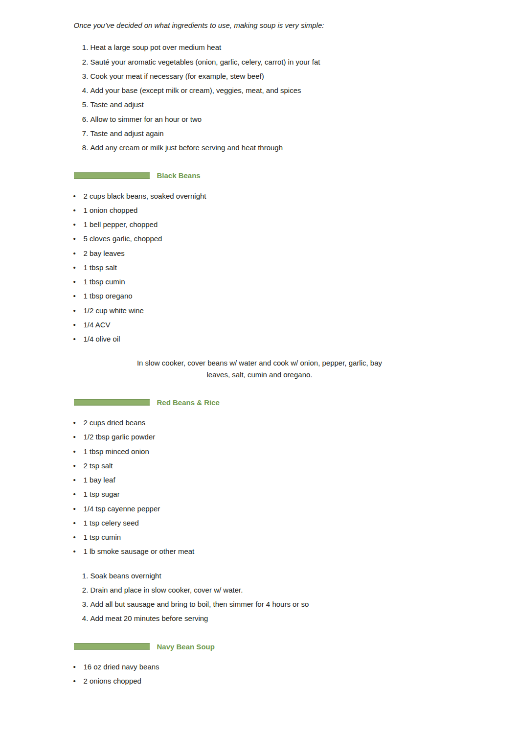Once you’ve decided on what ingredients to use, making soup is very simple:
Heat a large soup pot over medium heat
Sauté your aromatic vegetables (onion, garlic, celery, carrot) in your fat
Cook your meat if necessary (for example, stew beef)
Add your base (except milk or cream), veggies, meat, and spices
Taste and adjust
Allow to simmer for an hour or two
Taste and adjust again
Add any cream or milk just before serving and heat through
Black Beans
2 cups black beans, soaked overnight
1 onion chopped
1 bell pepper, chopped
5 cloves garlic, chopped
2 bay leaves
1 tbsp salt
1 tbsp cumin
1 tbsp oregano
1/2 cup white wine
1/4 ACV
1/4 olive oil
In slow cooker, cover beans w/ water and cook w/ onion, pepper, garlic, bay leaves, salt, cumin and oregano.
Red Beans & Rice
2 cups dried beans
1/2 tbsp garlic powder
1 tbsp minced onion
2 tsp salt
1 bay leaf
1 tsp sugar
1/4 tsp cayenne pepper
1 tsp celery seed
1 tsp cumin
1 lb smoke sausage or other meat
Soak beans overnight
Drain and place in slow cooker, cover w/ water.
Add all but sausage and bring to boil, then simmer for 4 hours or so
Add meat 20 minutes before serving
Navy Bean Soup
16 oz dried navy beans
2 onions chopped